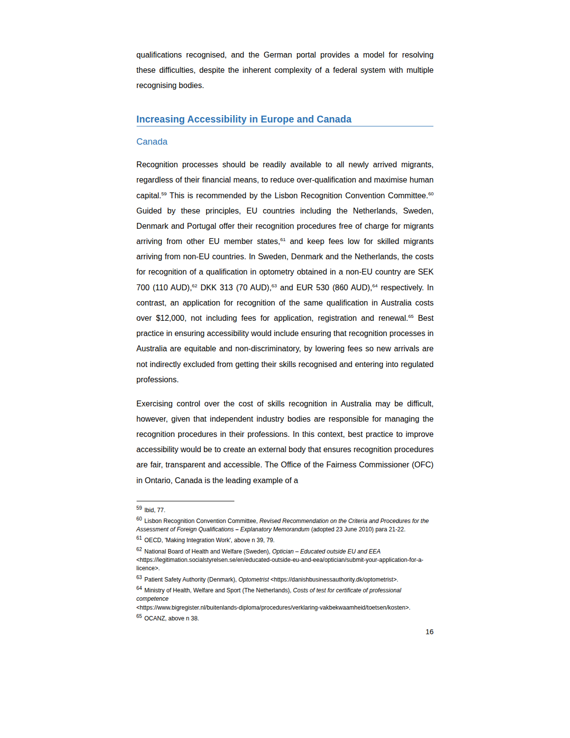qualifications recognised, and the German portal provides a model for resolving these difficulties, despite the inherent complexity of a federal system with multiple recognising bodies.
Increasing Accessibility in Europe and Canada
Canada
Recognition processes should be readily available to all newly arrived migrants, regardless of their financial means, to reduce over-qualification and maximise human capital.59 This is recommended by the Lisbon Recognition Convention Committee.60 Guided by these principles, EU countries including the Netherlands, Sweden, Denmark and Portugal offer their recognition procedures free of charge for migrants arriving from other EU member states,61 and keep fees low for skilled migrants arriving from non-EU countries. In Sweden, Denmark and the Netherlands, the costs for recognition of a qualification in optometry obtained in a non-EU country are SEK 700 (110 AUD),62 DKK 313 (70 AUD),63 and EUR 530 (860 AUD),64 respectively. In contrast, an application for recognition of the same qualification in Australia costs over $12,000, not including fees for application, registration and renewal.65 Best practice in ensuring accessibility would include ensuring that recognition processes in Australia are equitable and non-discriminatory, by lowering fees so new arrivals are not indirectly excluded from getting their skills recognised and entering into regulated professions.
Exercising control over the cost of skills recognition in Australia may be difficult, however, given that independent industry bodies are responsible for managing the recognition procedures in their professions. In this context, best practice to improve accessibility would be to create an external body that ensures recognition procedures are fair, transparent and accessible. The Office of the Fairness Commissioner (OFC) in Ontario, Canada is the leading example of a
59 Ibid, 77.
60 Lisbon Recognition Convention Committee, Revised Recommendation on the Criteria and Procedures for the Assessment of Foreign Qualifications – Explanatory Memorandum (adopted 23 June 2010) para 21-22.
61 OECD, 'Making Integration Work', above n 39, 79.
62 National Board of Health and Welfare (Sweden), Optician – Educated outside EU and EEA
<https://legitimation.socialstyrelsen.se/en/educated-outside-eu-and-eea/optician/submit-your-application-for-a-licence>.
63 Patient Safety Authority (Denmark), Optometrist <https://danishbusinessauthority.dk/optometrist>.
64 Ministry of Health, Welfare and Sport (The Netherlands), Costs of test for certificate of professional competence
<https://www.bigregister.nl/buitenlands-diploma/procedures/verklaring-vakbekwaamheid/toetsen/kosten>.
65 OCANZ, above n 38.
16